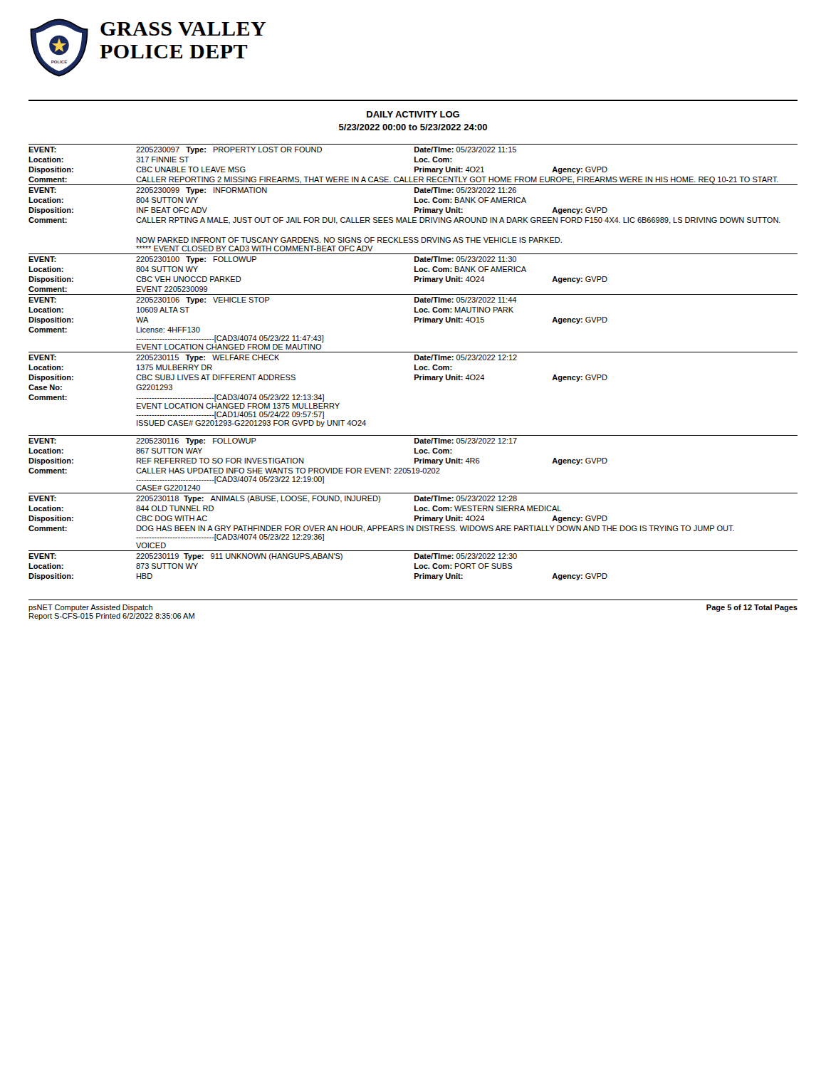POLICE
GRASS VALLEY
POLICE DEPT
DAILY ACTIVITY LOG
5/23/2022 00:00 to 5/23/2022 24:00
| EVENT: | 2205230097 Type: PROPERTY LOST OR FOUND | Date/TIme: 05/23/2022 11:15 |
| Location: | 317 FINNIE ST | Loc. Com: |
| Disposition: | CBC UNABLE TO LEAVE MSG | Primary Unit: 4O21 | Agency: GVPD | |
| Comment: | CALLER REPORTING 2 MISSING FIREARMS, THAT WERE IN A CASE. CALLER RECENTLY GOT HOME FROM EUROPE, FIREARMS WERE IN HIS HOME. REQ 10-21 TO START. |
| EVENT: | 2205230099 Type: INFORMATION | Date/TIme: 05/23/2022 11:26 |
| Location: | 804 SUTTON WY | Loc. Com: BANK OF AMERICA |
| Disposition: | INF BEAT OFC ADV | Primary Unit: | Agency: GVPD | |
| Comment: | CALLER RPTING A MALE, JUST OUT OF JAIL FOR DUI, CALLER SEES MALE DRIVING AROUND IN A DARK GREEN FORD F150 4X4. LIC 6B66989, LS DRIVING DOWN SUTTON. |
| | NOW PARKED INFRONT OF TUSCANY GARDENS. NO SIGNS OF RECKLESS DRVING AS THE VEHICLE IS PARKED. ***** EVENT CLOSED BY CAD3 WITH COMMENT-BEAT OFC ADV |
| EVENT: | 2205230100 Type: FOLLOWUP | Date/TIme: 05/23/2022 11:30 |
| Location: | 804 SUTTON WY | Loc. Com: BANK OF AMERICA |
| Disposition: | CBC VEH UNOCCD PARKED | Primary Unit: 4O24 | Agency: GVPD | |
| Comment: | EVENT 2205230099 |
| EVENT: | 2205230106 Type: VEHICLE STOP | Date/TIme: 05/23/2022 11:44 |
| Location: | 10609 ALTA ST | Loc. Com: MAUTINO PARK |
| Disposition: | WA | Primary Unit: 4O15 | Agency: GVPD | |
| Comment: | License: 4HFF130 ------------------------------[CAD3/4074 05/23/22 11:47:43] EVENT LOCATION CHANGED FROM DE MAUTINO |
| EVENT: | 2205230115 Type: WELFARE CHECK | Date/TIme: 05/23/2022 12:12 |
| Location: | 1375 MULBERRY DR | Loc. Com: |
| Disposition: | CBC SUBJ LIVES AT DIFFERENT ADDRESS | Primary Unit: 4O24 | Agency: GVPD | |
| Case No: | G2201293 |
| Comment: | ------------------------------[CAD3/4074 05/23/22 12:13:34] EVENT LOCATION CHANGED FROM 1375 MULLBERRY ------------------------------[CAD1/4051 05/24/22 09:57:57] ISSUED CASE# G2201293-G2201293 FOR GVPD by UNIT 4O24 |
| EVENT: | 2205230116 Type: FOLLOWUP | Date/TIme: 05/23/2022 12:17 |
| Location: | 867 SUTTON WAY | Loc. Com: |
| Disposition: | REF REFERRED TO SO FOR INVESTIGATION | Primary Unit: 4R6 | Agency: GVPD | |
| Comment: | CALLER HAS UPDATED INFO SHE WANTS TO PROVIDE FOR EVENT: 220519-0202 ------------------------------[CAD3/4074 05/23/22 12:19:00] CASE# G2201240 |
| EVENT: | 2205230118 | Type: ANIMALS (ABUSE, LOOSE, FOUND, INJURED) | Date/TIme: 05/23/2022 12:28 |
| Location: | 844 OLD TUNNEL RD | Loc. Com: WESTERN SIERRA MEDICAL |
| Disposition: | CBC DOG WITH AC | Primary Unit: 4O24 | Agency: GVPD | |
| Comment: | DOG HAS BEEN IN A GRY PATHFINDER FOR OVER AN HOUR, APPEARS IN DISTRESS. WIDOWS ARE PARTIALLY DOWN AND THE DOG IS TRYING TO JUMP OUT. ------------------------------[CAD3/4074 05/23/22 12:29:36] VOICED |
| EVENT: | 2205230119 | Type: 911 UNKNOWN (HANGUPS,ABAN'S) | Date/TIme: 05/23/2022 12:30 |
| Location: | 873 SUTTON WY | Loc. Com: PORT OF SUBS |
| Disposition: | HBD | Primary Unit: | Agency: GVPD | |
psNET Computer Assisted Dispatch
Report S-CFS-015 Printed 6/2/2022 8:35:06 AM
Page 5 of 12 Total Pages